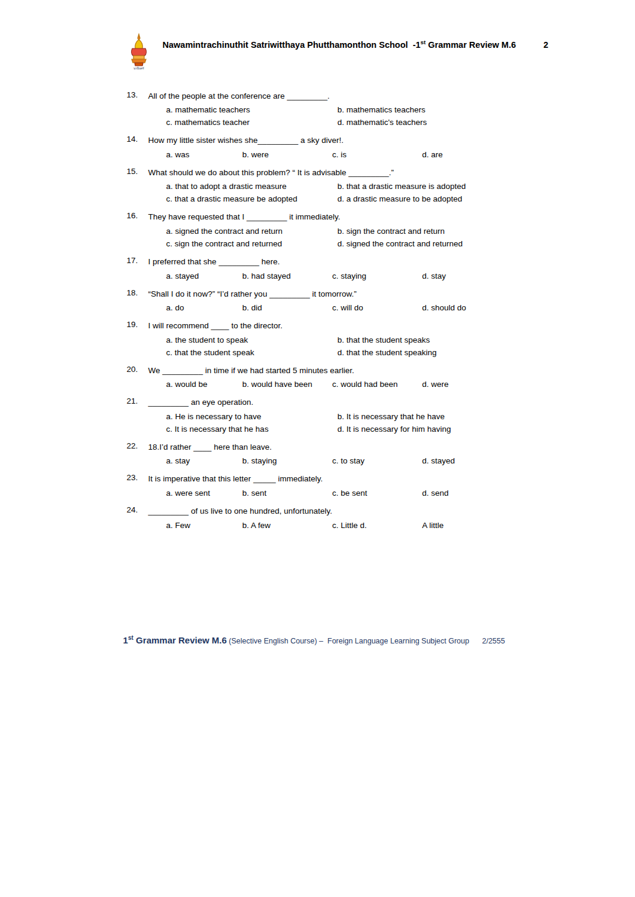นวมินทร์
Nawamintrachinuthit Satriwitthaya Phutthamonthon School -1st Grammar Review M.6 2
All of the people at the conference are _________.
a. mathematic teachers b. mathematics teachers
c. mathematics teacher d. mathematic's teachers
How my little sister wishes she_________ a sky diver!.
a. was b. were c. is d. are
What should we do about this problem? “ It is advisable _________.”
a. that to adopt a drastic measure b. that a drastic measure is adopted
c. that a drastic measure be adopted d. a drastic measure to be adopted
They have requested that I _________ it immediately.
a. signed the contract and return b. sign the contract and return
c. sign the contract and returned d. signed the contract and returned
I preferred that she _________ here.
a. stayed b. had stayed c. staying d. stay
“Shall I do it now?” “I’d rather you _________ it tomorrow.”
a. do b. did c. will do d. should do
I will recommend ____ to the director.
a. the student to speak b. that the student speaks
c. that the student speak d. that the student speaking
We _________ in time if we had started 5 minutes earlier.
a. would be b. would have been c. would had been d. were
_________ an eye operation.
a. He is necessary to have b. It is necessary that he have
c. It is necessary that he has d. It is necessary for him having
18.I’d rather ____ here than leave.
a. stay b. staying c. to stay d. stayed
It is imperative that this letter _____ immediately.
a. were sent b. sent c. be sent d. send
_________ of us live to one hundred, unfortunately.
a. Few b. A few c. Little d. A little
1st Grammar Review M.6 (Selective English Course) – Foreign Language Learning Subject Group 2/2555